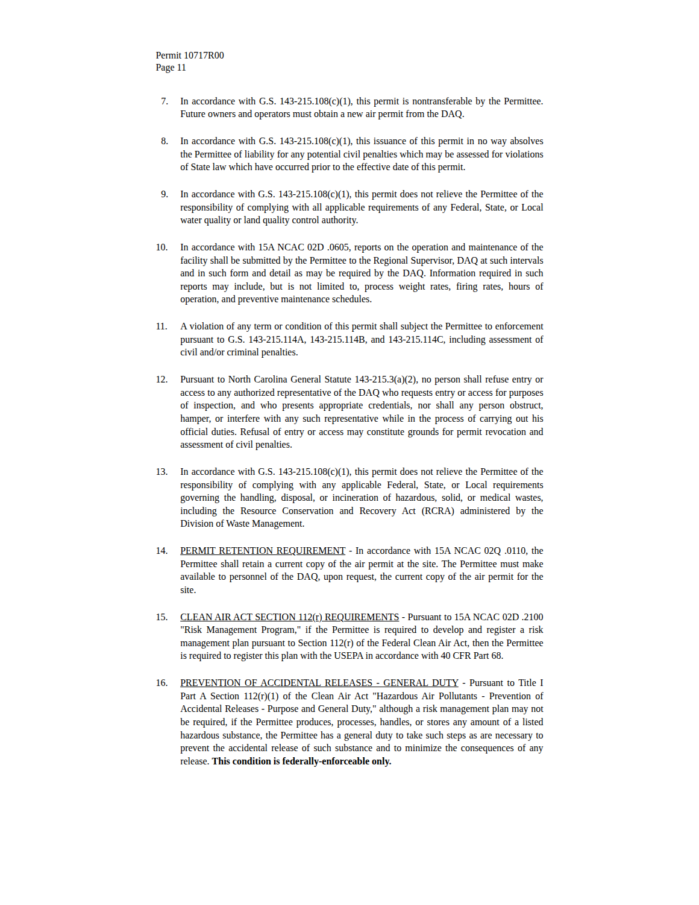Permit 10717R00
Page 11
In accordance with G.S. 143-215.108(c)(1), this permit is nontransferable by the Permittee. Future owners and operators must obtain a new air permit from the DAQ.
In accordance with G.S. 143-215.108(c)(1), this issuance of this permit in no way absolves the Permittee of liability for any potential civil penalties which may be assessed for violations of State law which have occurred prior to the effective date of this permit.
In accordance with G.S. 143-215.108(c)(1), this permit does not relieve the Permittee of the responsibility of complying with all applicable requirements of any Federal, State, or Local water quality or land quality control authority.
In accordance with 15A NCAC 02D .0605, reports on the operation and maintenance of the facility shall be submitted by the Permittee to the Regional Supervisor, DAQ at such intervals and in such form and detail as may be required by the DAQ. Information required in such reports may include, but is not limited to, process weight rates, firing rates, hours of operation, and preventive maintenance schedules.
A violation of any term or condition of this permit shall subject the Permittee to enforcement pursuant to G.S. 143-215.114A, 143-215.114B, and 143-215.114C, including assessment of civil and/or criminal penalties.
Pursuant to North Carolina General Statute 143-215.3(a)(2), no person shall refuse entry or access to any authorized representative of the DAQ who requests entry or access for purposes of inspection, and who presents appropriate credentials, nor shall any person obstruct, hamper, or interfere with any such representative while in the process of carrying out his official duties. Refusal of entry or access may constitute grounds for permit revocation and assessment of civil penalties.
In accordance with G.S. 143-215.108(c)(1), this permit does not relieve the Permittee of the responsibility of complying with any applicable Federal, State, or Local requirements governing the handling, disposal, or incineration of hazardous, solid, or medical wastes, including the Resource Conservation and Recovery Act (RCRA) administered by the Division of Waste Management.
PERMIT RETENTION REQUIREMENT - In accordance with 15A NCAC 02Q .0110, the Permittee shall retain a current copy of the air permit at the site. The Permittee must make available to personnel of the DAQ, upon request, the current copy of the air permit for the site.
CLEAN AIR ACT SECTION 112(r) REQUIREMENTS - Pursuant to 15A NCAC 02D .2100 "Risk Management Program," if the Permittee is required to develop and register a risk management plan pursuant to Section 112(r) of the Federal Clean Air Act, then the Permittee is required to register this plan with the USEPA in accordance with 40 CFR Part 68.
PREVENTION OF ACCIDENTAL RELEASES - GENERAL DUTY - Pursuant to Title I Part A Section 112(r)(1) of the Clean Air Act "Hazardous Air Pollutants - Prevention of Accidental Releases - Purpose and General Duty," although a risk management plan may not be required, if the Permittee produces, processes, handles, or stores any amount of a listed hazardous substance, the Permittee has a general duty to take such steps as are necessary to prevent the accidental release of such substance and to minimize the consequences of any release. This condition is federally-enforceable only.